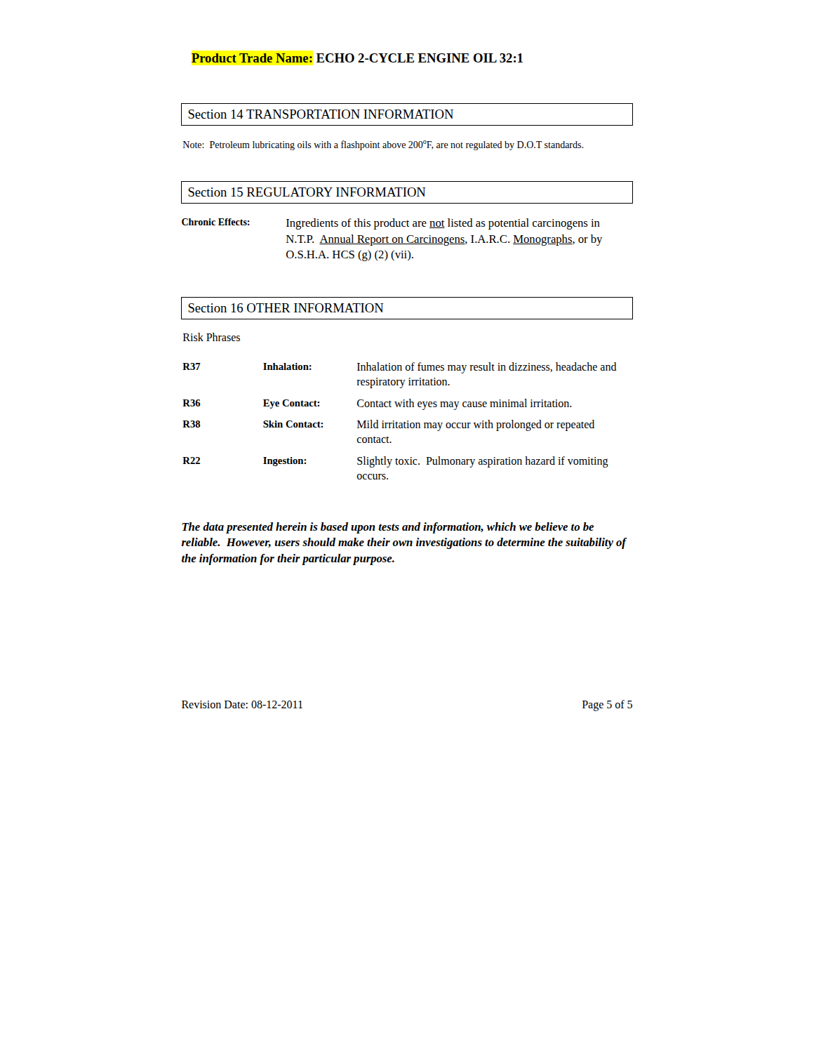Product Trade Name: ECHO 2-CYCLE ENGINE OIL 32:1
Section 14 TRANSPORTATION INFORMATION
Note: Petroleum lubricating oils with a flashpoint above 200oF, are not regulated by D.O.T standards.
Section 15 REGULATORY INFORMATION
Chronic Effects:
Ingredients of this product are not listed as potential carcinogens in N.T.P. Annual Report on Carcinogens, I.A.R.C. Monographs, or by O.S.H.A. HCS (g) (2) (vii).
Section 16 OTHER INFORMATION
Risk Phrases
| R37 | Inhalation: | Inhalation of fumes may result in dizziness, headache and respiratory irritation. |
| R36 | Eye Contact: | Contact with eyes may cause minimal irritation. |
| R38 | Skin Contact: | Mild irritation may occur with prolonged or repeated contact. |
| R22 | Ingestion: | Slightly toxic. Pulmonary aspiration hazard if vomiting occurs. |
The data presented herein is based upon tests and information, which we believe to be reliable. However, users should make their own investigations to determine the suitability of the information for their particular purpose.
Revision Date: 08-12-2011 Page 5 of 5